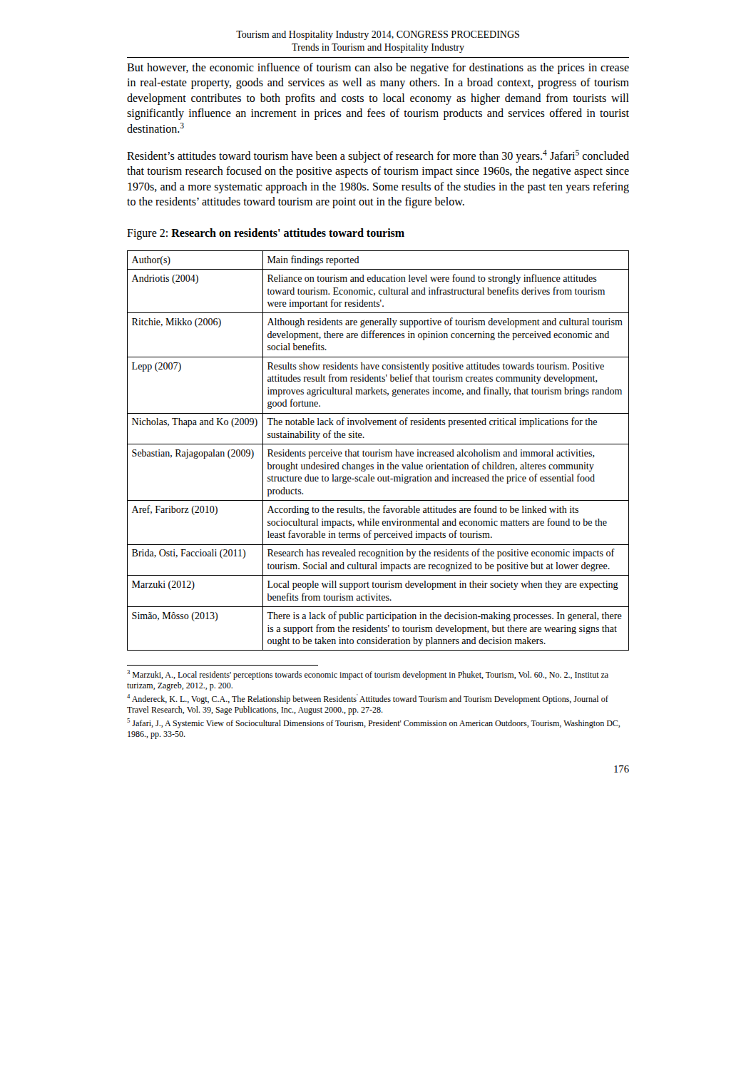Tourism and Hospitality Industry 2014, CONGRESS PROCEEDINGS
Trends in Tourism and Hospitality Industry
But however, the economic influence of tourism can also be negative for destinations as the prices in crease in real-estate property, goods and services as well as many others. In a broad context, progress of tourism development contributes to both profits and costs to local economy as higher demand from tourists will significantly influence an increment in prices and fees of tourism products and services offered in tourist destination.3
Resident’s attitudes toward tourism have been a subject of research for more than 30 years.4 Jafari5 concluded that tourism research focused on the positive aspects of tourism impact since 1960s, the negative aspect since 1970s, and a more systematic approach in the 1980s. Some results of the studies in the past ten years refering to the residents’ attitudes toward tourism are point out in the figure below.
Figure 2: Research on residents' attitudes toward tourism
| Author(s) | Main findings reported |
| --- | --- |
| Andriotis (2004) | Reliance on tourism and education level were found to strongly influence attitudes toward tourism. Economic, cultural and infrastructural benefits derives from tourism were important for residents'. |
| Ritchie, Mikko (2006) | Although residents are generally supportive of tourism development and cultural tourism development, there are differences in opinion concerning the perceived economic and social benefits. |
| Lepp (2007) | Results show residents have consistently positive attitudes towards tourism. Positive attitudes result from residents' belief that tourism creates community development, improves agricultural markets, generates income, and finally, that tourism brings random good fortune. |
| Nicholas, Thapa and Ko (2009) | The notable lack of involvement of residents presented critical implications for the sustainability of the site. |
| Sebastian, Rajagopalan (2009) | Residents perceive that tourism have increased alcoholism and immoral activities, brought undesired changes in the value orientation of children, alteres community structure due to large-scale out-migration and increased the price of essential food products. |
| Aref, Fariborz (2010) | According to the results, the favorable attitudes are found to be linked with its sociocultural impacts, while environmental and economic matters are found to be the least favorable in terms of perceived impacts of tourism. |
| Brida, Osti, Faccioali (2011) | Research has revealed recognition by the residents of the positive economic impacts of tourism. Social and cultural impacts are recognized to be positive but at lower degree. |
| Marzuki (2012) | Local people will support tourism development in their society when they are expecting benefits from tourism activites. |
| Simão, Môsso (2013) | There is a lack of public participation in the decision-making processes. In general, there is a support from the residents' to tourism development, but there are wearing signs that ought to be taken into consideration by planners and decision makers. |
3 Marzuki, A., Local residents' perceptions towards economic impact of tourism development in Phuket, Tourism, Vol. 60., No. 2., Institut za turizam, Zagreb, 2012., p. 200.
4 Andereck, K. L., Vogt, C.A., The Relationship between Residents' Attitudes toward Tourism and Tourism Development Options, Journal of Travel Research, Vol. 39, Sage Publications, Inc., August 2000., pp. 27-28.
5 Jafari, J., A Systemic View of Sociocultural Dimensions of Tourism, President' Commission on American Outdoors, Tourism, Washington DC, 1986., pp. 33-50.
176